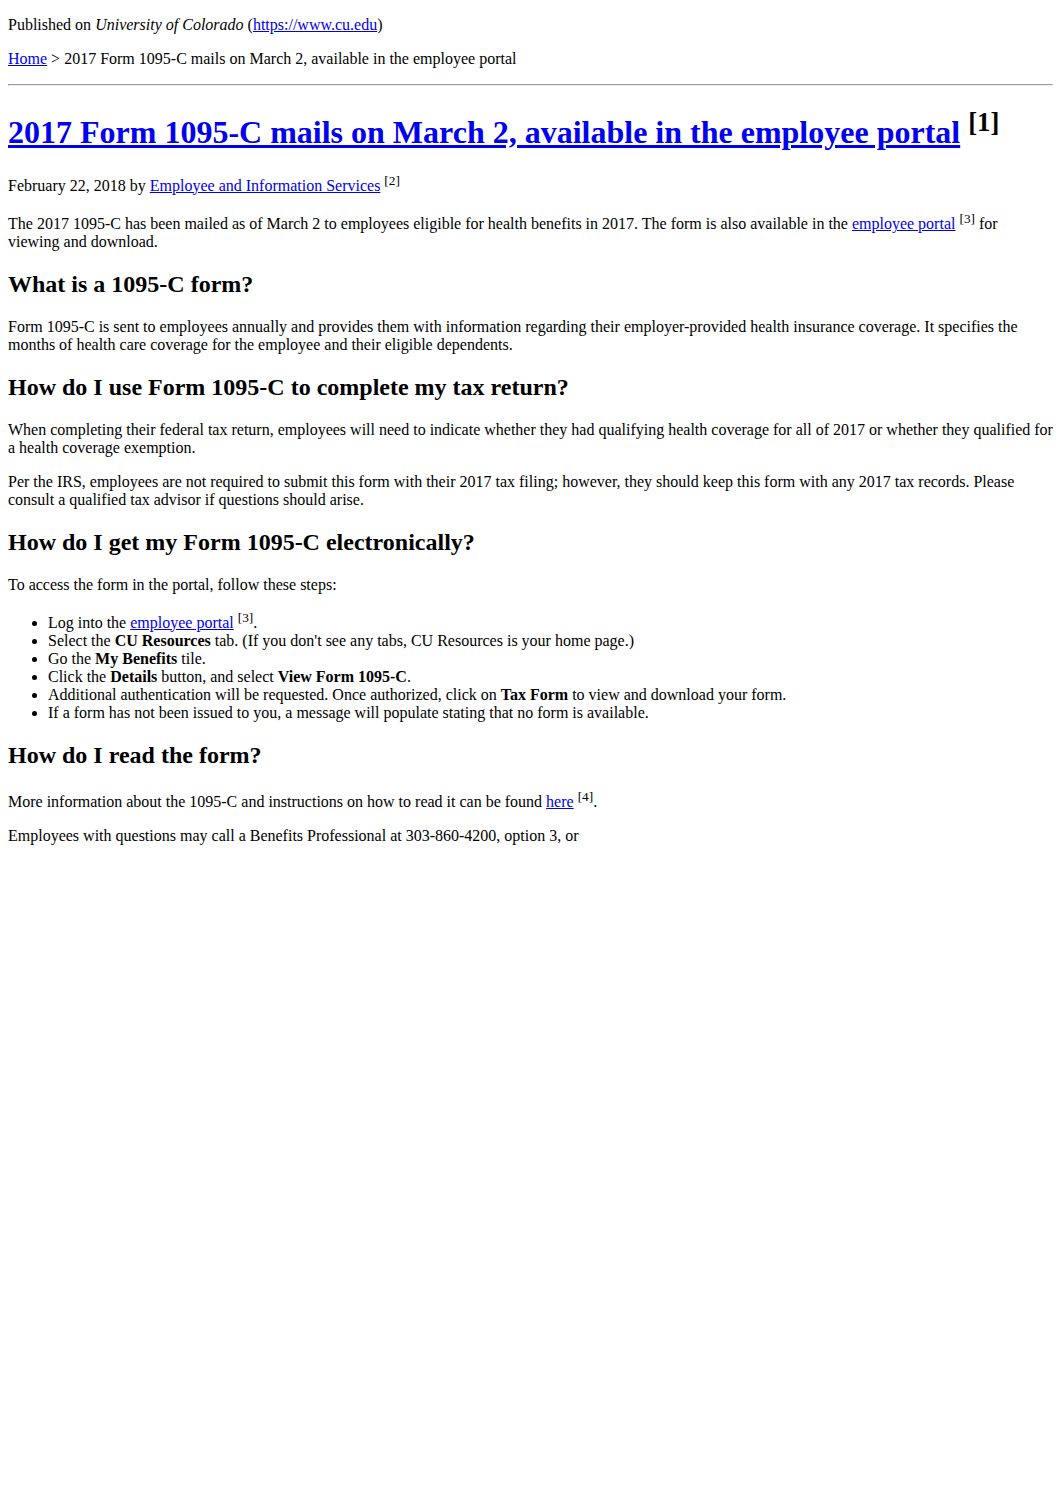Published on University of Colorado (https://www.cu.edu)
Home > 2017 Form 1095-C mails on March 2, available in the employee portal
2017 Form 1095-C mails on March 2, available in the employee portal [1]
February 22, 2018 by Employee and Information Services [2]
The 2017 1095-C has been mailed as of March 2 to employees eligible for health benefits in 2017. The form is also available in the employee portal [3] for viewing and download.
What is a 1095-C form?
Form 1095-C is sent to employees annually and provides them with information regarding their employer-provided health insurance coverage. It specifies the months of health care coverage for the employee and their eligible dependents.
How do I use Form 1095-C to complete my tax return?
When completing their federal tax return, employees will need to indicate whether they had qualifying health coverage for all of 2017 or whether they qualified for a health coverage exemption.
Per the IRS, employees are not required to submit this form with their 2017 tax filing; however, they should keep this form with any 2017 tax records. Please consult a qualified tax advisor if questions should arise.
How do I get my Form 1095-C electronically?
To access the form in the portal, follow these steps:
Log into the employee portal [3].
Select the CU Resources tab. (If you don't see any tabs, CU Resources is your home page.)
Go the My Benefits tile.
Click the Details button, and select View Form 1095-C.
Additional authentication will be requested. Once authorized, click on Tax Form to view and download your form.
If a form has not been issued to you, a message will populate stating that no form is available.
How do I read the form?
More information about the 1095-C and instructions on how to read it can be found here [4].
Employees with questions may call a Benefits Professional at 303-860-4200, option 3, or